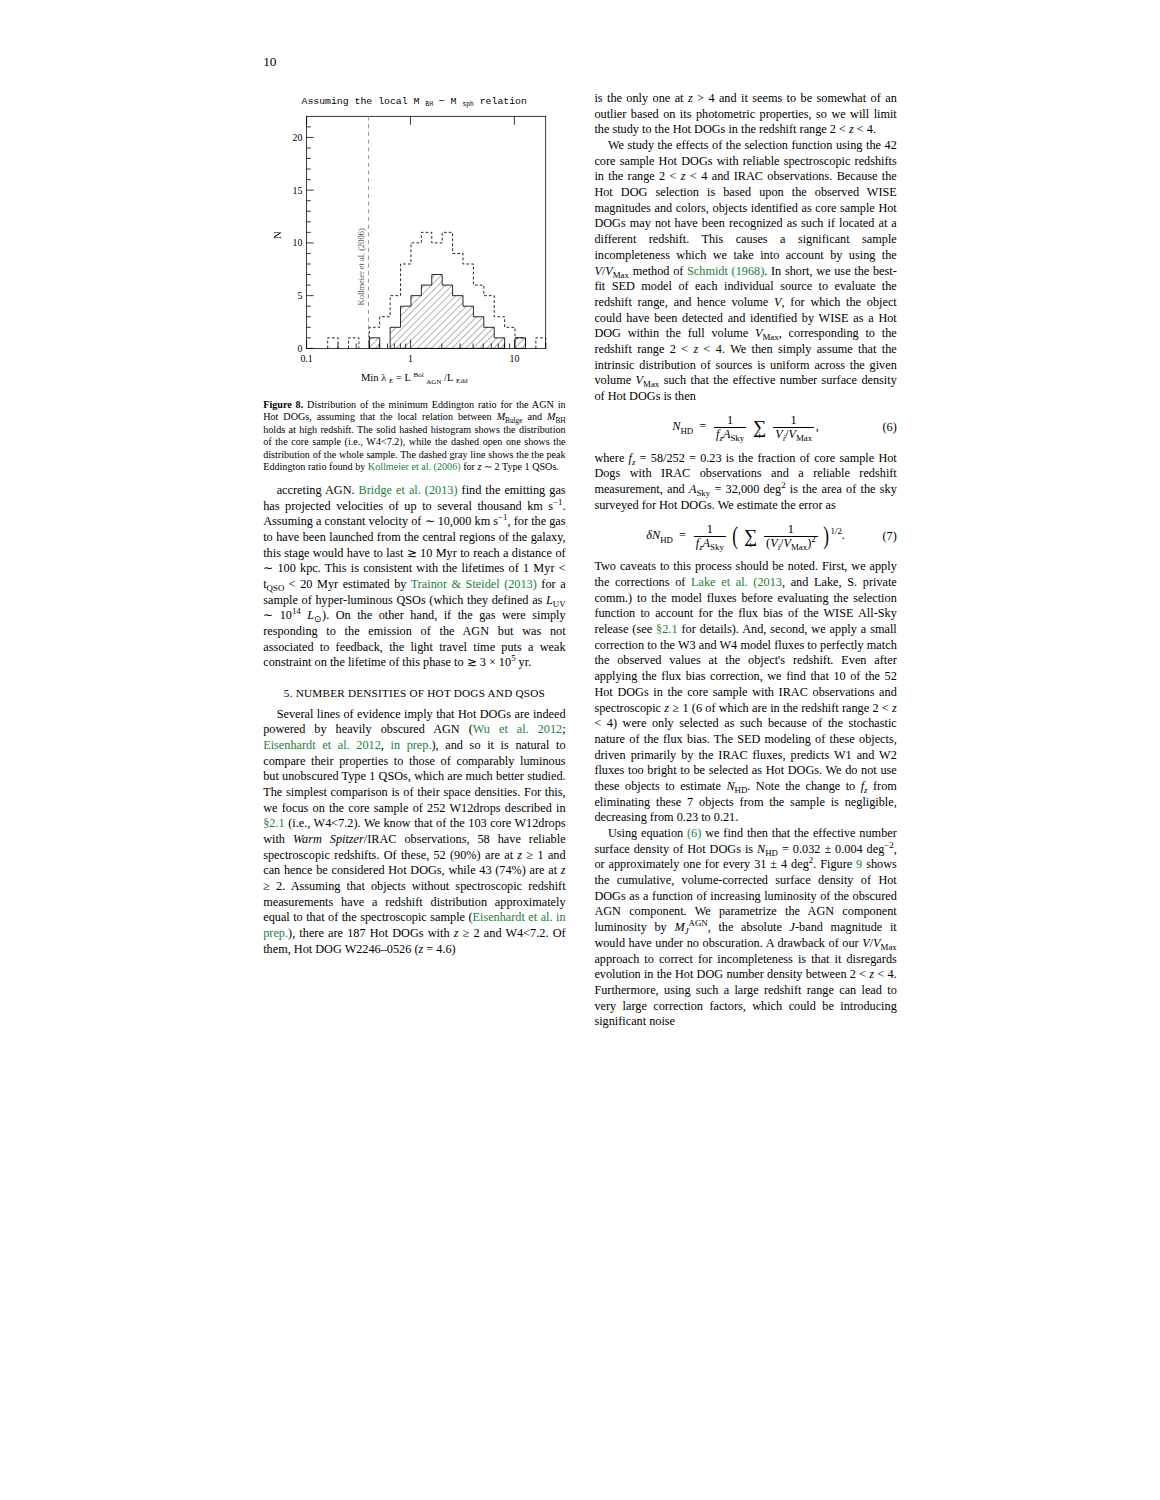10
Assuming the local M BH − M sph relation 0 5 10 15 20 N 0.1 1 10 Min λ E = L Bol AGN /L Edd Kollmeier et al. (2006)
Figure 8. Distribution of the minimum Eddington ratio for the AGN in Hot DOGs, assuming that the local relation between MBulge and MBH holds at high redshift. The solid hashed histogram shows the distribution of the core sample (i.e., W4<7.2), while the dashed open one shows the distribution of the whole sample. The dashed gray line shows the the peak Eddington ratio found by Kollmeier et al. (2006) for z ∼ 2 Type 1 QSOs.
accreting AGN. Bridge et al. (2013) find the emitting gas has projected velocities of up to several thousand km s−1. Assuming a constant velocity of ∼ 10,000 km s−1, for the gas to have been launched from the central regions of the galaxy, this stage would have to last ≳ 10 Myr to reach a distance of ∼ 100 kpc. This is consistent with the lifetimes of 1 Myr < tQSO < 20 Myr estimated by Trainor & Steidel (2013) for a sample of hyper-luminous QSOs (which they defined as LUV ∼ 1014 L⊙). On the other hand, if the gas were simply responding to the emission of the AGN but was not associated to feedback, the light travel time puts a weak constraint on the lifetime of this phase to ≳ 3 × 105 yr.
5. Number Densities of Hot DOGs and QSOs
Several lines of evidence imply that Hot DOGs are indeed powered by heavily obscured AGN (Wu et al. 2012; Eisenhardt et al. 2012, in prep.), and so it is natural to compare their properties to those of comparably luminous but unobscured Type 1 QSOs, which are much better studied. The simplest comparison is of their space densities. For this, we focus on the core sample of 252 W12drops described in §2.1 (i.e., W4<7.2). We know that of the 103 core W12drops with Warm Spitzer/IRAC observations, 58 have reliable spectroscopic redshifts. Of these, 52 (90%) are at z ≥ 1 and can hence be considered Hot DOGs, while 43 (74%) are at z ≥ 2. Assuming that objects without spectroscopic redshift measurements have a redshift distribution approximately equal to that of the spectroscopic sample (Eisenhardt et al. in prep.), there are 187 Hot DOGs with z ≥ 2 and W4<7.2. Of them, Hot DOG W2246–0526 (z = 4.6)
is the only one at z > 4 and it seems to be somewhat of an outlier based on its photometric properties, so we will limit the study to the Hot DOGs in the redshift range 2 < z < 4.
We study the effects of the selection function using the 42 core sample Hot DOGs with reliable spectroscopic redshifts in the range 2 < z < 4 and IRAC observations. Because the Hot DOG selection is based upon the observed WISE magnitudes and colors, objects identified as core sample Hot DOGs may not have been recognized as such if located at a different redshift. This causes a significant sample incompleteness which we take into account by using the V/VMax method of Schmidt (1968). In short, we use the best-fit SED model of each individual source to evaluate the redshift range, and hence volume V, for which the object could have been detected and identified by WISE as a Hot DOG within the full volume VMax, corresponding to the redshift range 2 < z < 4. We then simply assume that the intrinsic distribution of sources is uniform across the given volume VMax such that the effective number surface density of Hot DOGs is then
NHD = 1 fzASky ∑i 1 Vi/VMax, (6)
where fz = 58/252 = 0.23 is the fraction of core sample Hot Dogs with IRAC observations and a reliable redshift measurement, and ASky = 32,000 deg2 is the area of the sky surveyed for Hot DOGs. We estimate the error as
δNHD = 1 fzASky ( ∑i 1(Vi/VMax)2 )1/2. (7)
Two caveats to this process should be noted. First, we apply the corrections of Lake et al. (2013, and Lake, S. private comm.) to the model fluxes before evaluating the selection function to account for the flux bias of the WISE All-Sky release (see §2.1 for details). And, second, we apply a small correction to the W3 and W4 model fluxes to perfectly match the observed values at the object's redshift. Even after applying the flux bias correction, we find that 10 of the 52 Hot DOGs in the core sample with IRAC observations and spectroscopic z ≥ 1 (6 of which are in the redshift range 2 < z < 4) were only selected as such because of the stochastic nature of the flux bias. The SED modeling of these objects, driven primarily by the IRAC fluxes, predicts W1 and W2 fluxes too bright to be selected as Hot DOGs. We do not use these objects to estimate NHD. Note the change to fz from eliminating these 7 objects from the sample is negligible, decreasing from 0.23 to 0.21.
Using equation (6) we find then that the effective number surface density of Hot DOGs is NHD = 0.032 ± 0.004 deg−2, or approximately one for every 31 ± 4 deg2. Figure 9 shows the cumulative, volume-corrected surface density of Hot DOGs as a function of increasing luminosity of the obscured AGN component. We parametrize the AGN component luminosity by MJAGN, the absolute J-band magnitude it would have under no obscuration. A drawback of our V/VMax approach to correct for incompleteness is that it disregards evolution in the Hot DOG number density between 2 < z < 4. Furthermore, using such a large redshift range can lead to very large correction factors, which could be introducing significant noise